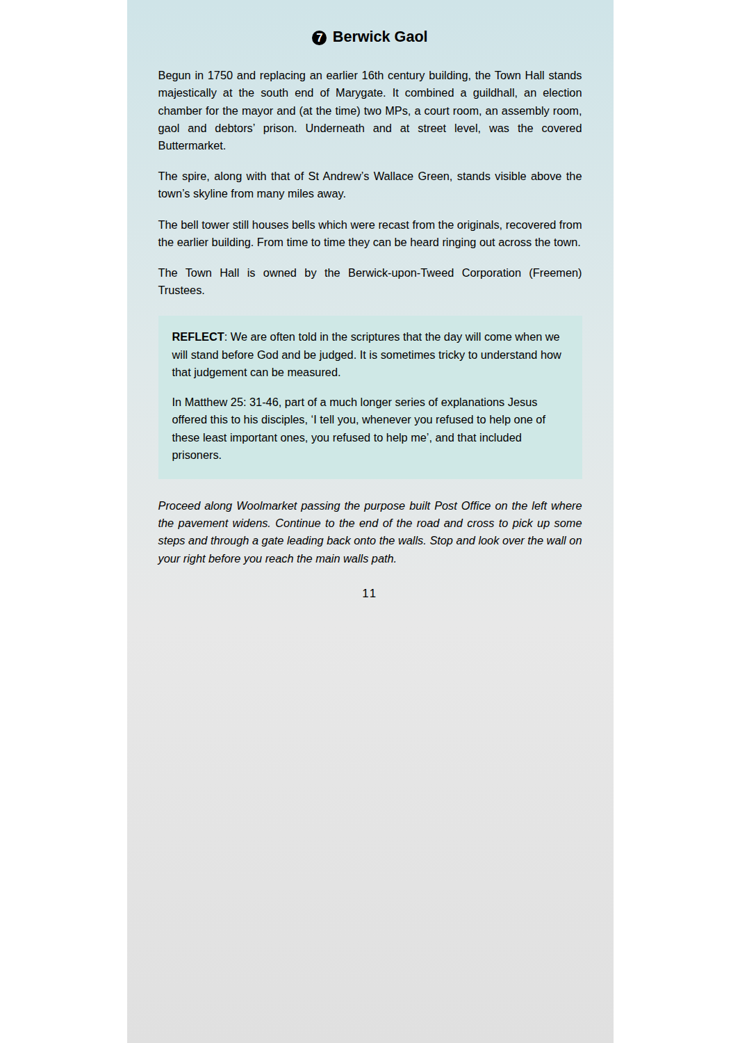7 Berwick Gaol
Begun in 1750 and replacing an earlier 16th century building, the Town Hall stands majestically at the south end of Marygate. It combined a guildhall, an election chamber for the mayor and (at the time) two MPs, a court room, an assembly room, gaol and debtors’ prison. Underneath and at street level, was the covered Buttermarket.
The spire, along with that of St Andrew’s Wallace Green, stands visible above the town’s skyline from many miles away.
The bell tower still houses bells which were recast from the originals, recovered from the earlier building. From time to time they can be heard ringing out across the town.
The Town Hall is owned by the Berwick-upon-Tweed Corporation (Freemen) Trustees.
REFLECT: We are often told in the scriptures that the day will come when we will stand before God and be judged. It is sometimes tricky to understand how that judgement can be measured.
In Matthew 25: 31-46, part of a much longer series of explanations Jesus offered this to his disciples, ‘I tell you, whenever you refused to help one of these least important ones, you refused to help me’, and that included prisoners.
Proceed along Woolmarket passing the purpose built Post Office on the left where the pavement widens. Continue to the end of the road and cross to pick up some steps and through a gate leading back onto the walls. Stop and look over the wall on your right before you reach the main walls path.
11